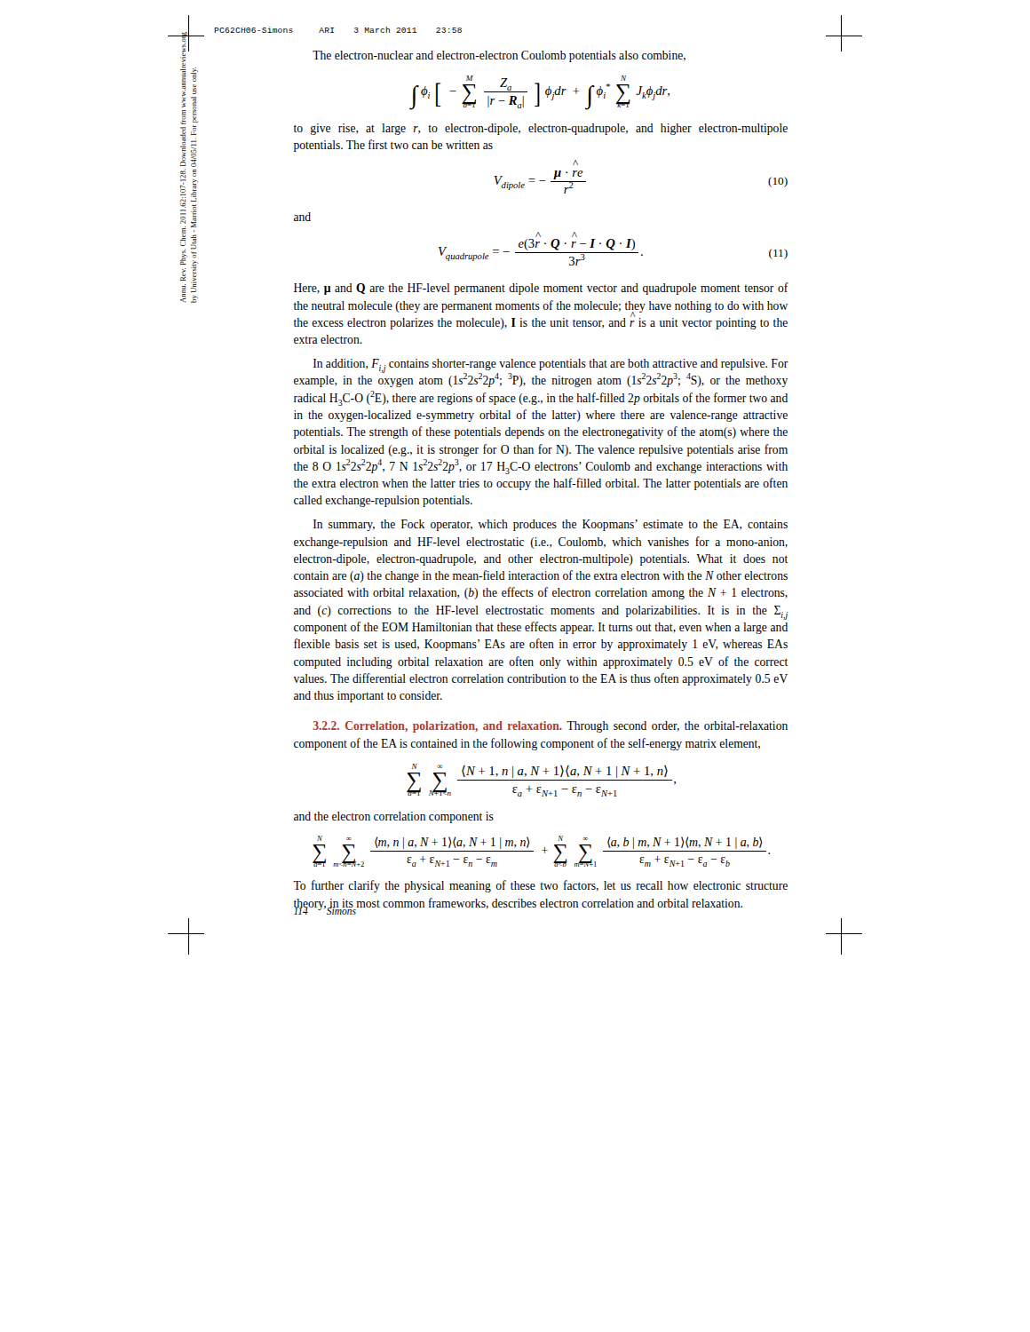PC62CH06-Simons ARI 3 March 201123:58
Annu. Rev. Phys. Chem. 2011.62:107-128. Downloaded from www.annualreviews.org
by University of Utah - Marriot Library on 04/05/11. For personal use only.
The electron-nuclear and electron-electron Coulomb potentials also combine,
∫ ϕi [ − M∑a=1 Za|r − Ra| ] ϕjdr + ∫ ϕi* N∑k=1 Jkϕjdr,
to give rise, at large r, to electron-dipole, electron-quadrupole, and higher electron-multipole potentials. The first two can be written as
Vdipole = − μ · re r2 (10)
and
Vquadrupole = − e(3r · Q · r − I · Q · I) 3r3. (11)
Here, μ and Q are the HF-level permanent dipole moment vector and quadrupole moment tensor of the neutral molecule (they are permanent moments of the molecule; they have nothing to do with how the excess electron polarizes the molecule), I is the unit tensor, and r is a unit vector pointing to the extra electron.
In addition, Fi,j contains shorter-range valence potentials that are both attractive and repulsive. For example, in the oxygen atom (1s22s22p4; 3P), the nitrogen atom (1s22s22p3; 4S), or the methoxy radical H3C-O (2E), there are regions of space (e.g., in the half-filled 2p orbitals of the former two and in the oxygen-localized e-symmetry orbital of the latter) where there are valence-range attractive potentials. The strength of these potentials depends on the electronegativity of the atom(s) where the orbital is localized (e.g., it is stronger for O than for N). The valence repulsive potentials arise from the 8 O 1s22s22p4, 7 N 1s22s22p3, or 17 H3C-O electrons’ Coulomb and exchange interactions with the extra electron when the latter tries to occupy the half-filled orbital. The latter potentials are often called exchange-repulsion potentials.
In summary, the Fock operator, which produces the Koopmans’ estimate to the EA, contains exchange-repulsion and HF-level electrostatic (i.e., Coulomb, which vanishes for a mono-anion, electron-dipole, electron-quadrupole, and other electron-multipole) potentials. What it does not contain are (a) the change in the mean-field interaction of the extra electron with the N other electrons associated with orbital relaxation, (b) the effects of electron correlation among the N + 1 electrons, and (c) corrections to the HF-level electrostatic moments and polarizabilities. It is in the Σi,j component of the EOM Hamiltonian that these effects appear. It turns out that, even when a large and flexible basis set is used, Koopmans’ EAs are often in error by approximately 1 eV, whereas EAs computed including orbital relaxation are often only within approximately 0.5 eV of the correct values. The differential electron correlation contribution to the EA is thus often approximately 0.5 eV and thus important to consider.
3.2.2. Correlation, polarization, and relaxation. Through second order, the orbital-relaxation component of the EA is contained in the following component of the self-energy matrix element,
N∑a=1 ∞∑N+1<n ⟨N + 1, n | a, N + 1⟩⟨a, N + 1 | N + 1, n⟩ εa + εN+1 − εn − εN+1 ,
and the electron correlation component is
N∑a=1 ∞∑m<n=N+2 ⟨m, n | a, N + 1⟩⟨a, N + 1 | m, n⟩ εa + εN+1 − εn − εm + N∑a<b ∞∑m=N+1 ⟨a, b | m, N + 1⟩⟨m, N + 1 | a, b⟩ εm + εN+1 − εa − εb .
To further clarify the physical meaning of these two factors, let us recall how electronic structure theory, in its most common frameworks, describes electron correlation and orbital relaxation.
114 Simons